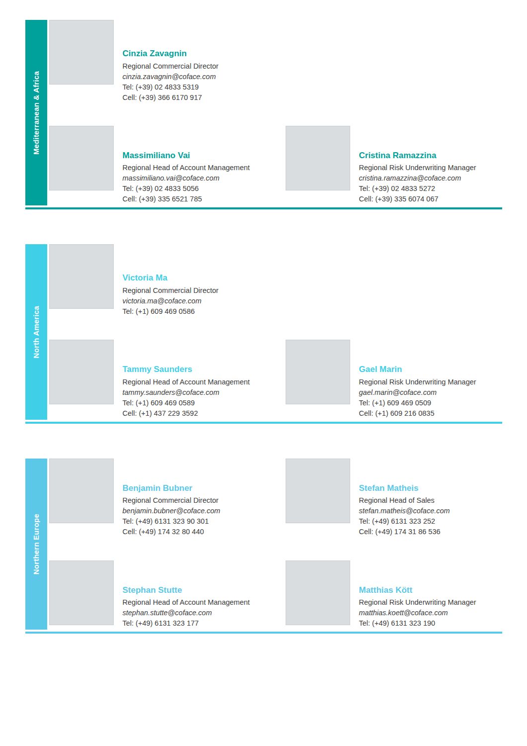Mediterranean & Africa
Cinzia Zavagnin
Regional Commercial Director
cinzia.zavagnin@coface.com
Tel: (+39) 02 4833 5319
Cell: (+39) 366 6170 917
Massimiliano Vai
Regional Head of Account Management
massimiliano.vai@coface.com
Tel: (+39) 02 4833 5056
Cell: (+39) 335 6521 785
Cristina Ramazzina
Regional Risk Underwriting Manager
cristina.ramazzina@coface.com
Tel: (+39) 02 4833 5272
Cell: (+39) 335 6074 067
North America
Victoria Ma
Regional Commercial Director
victoria.ma@coface.com
Tel: (+1) 609 469 0586
Tammy Saunders
Regional Head of Account Management
tammy.saunders@coface.com
Tel: (+1) 609 469 0589
Cell: (+1) 437 229 3592
Gael Marin
Regional Risk Underwriting Manager
gael.marin@coface.com
Tel: (+1) 609 469 0509
Cell: (+1) 609 216 0835
Northern Europe
Benjamin Bubner
Regional Commercial Director
benjamin.bubner@coface.com
Tel: (+49) 6131 323 90 301
Cell: (+49) 174 32 80 440
Stefan Matheis
Regional Head of Sales
stefan.matheis@coface.com
Tel: (+49) 6131 323 252
Cell: (+49) 174 31 86 536
Stephan Stutte
Regional Head of Account Management
stephan.stutte@coface.com
Tel: (+49) 6131 323 177
Matthias Kött
Regional Risk Underwriting Manager
matthias.koett@coface.com
Tel: (+49) 6131 323 190